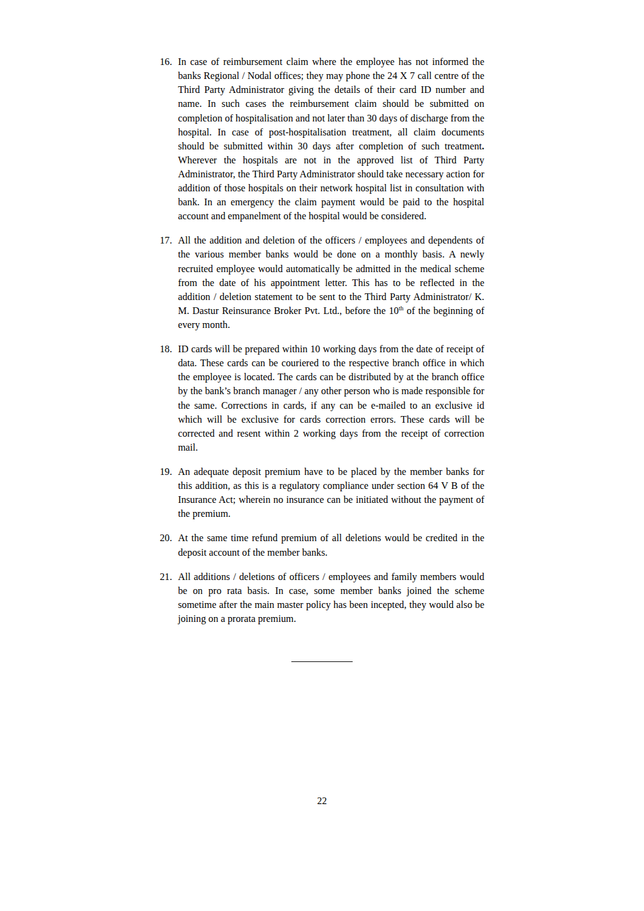16. In case of reimbursement claim where the employee has not informed the banks Regional / Nodal offices; they may phone the 24 X 7 call centre of the Third Party Administrator giving the details of their card ID number and name. In such cases the reimbursement claim should be submitted on completion of hospitalisation and not later than 30 days of discharge from the hospital. In case of post-hospitalisation treatment, all claim documents should be submitted within 30 days after completion of such treatment. Wherever the hospitals are not in the approved list of Third Party Administrator, the Third Party Administrator should take necessary action for addition of those hospitals on their network hospital list in consultation with bank. In an emergency the claim payment would be paid to the hospital account and empanelment of the hospital would be considered.
17. All the addition and deletion of the officers / employees and dependents of the various member banks would be done on a monthly basis. A newly recruited employee would automatically be admitted in the medical scheme from the date of his appointment letter. This has to be reflected in the addition / deletion statement to be sent to the Third Party Administrator/ K. M. Dastur Reinsurance Broker Pvt. Ltd., before the 10th of the beginning of every month.
18. ID cards will be prepared within 10 working days from the date of receipt of data. These cards can be couriered to the respective branch office in which the employee is located. The cards can be distributed by at the branch office by the bank’s branch manager / any other person who is made responsible for the same. Corrections in cards, if any can be e-mailed to an exclusive id which will be exclusive for cards correction errors. These cards will be corrected and resent within 2 working days from the receipt of correction mail.
19. An adequate deposit premium have to be placed by the member banks for this addition, as this is a regulatory compliance under section 64 V B of the Insurance Act; wherein no insurance can be initiated without the payment of the premium.
20. At the same time refund premium of all deletions would be credited in the deposit account of the member banks.
21. All additions / deletions of officers / employees and family members would be on pro rata basis. In case, some member banks joined the scheme sometime after the main master policy has been incepted, they would also be joining on a prorata premium.
22